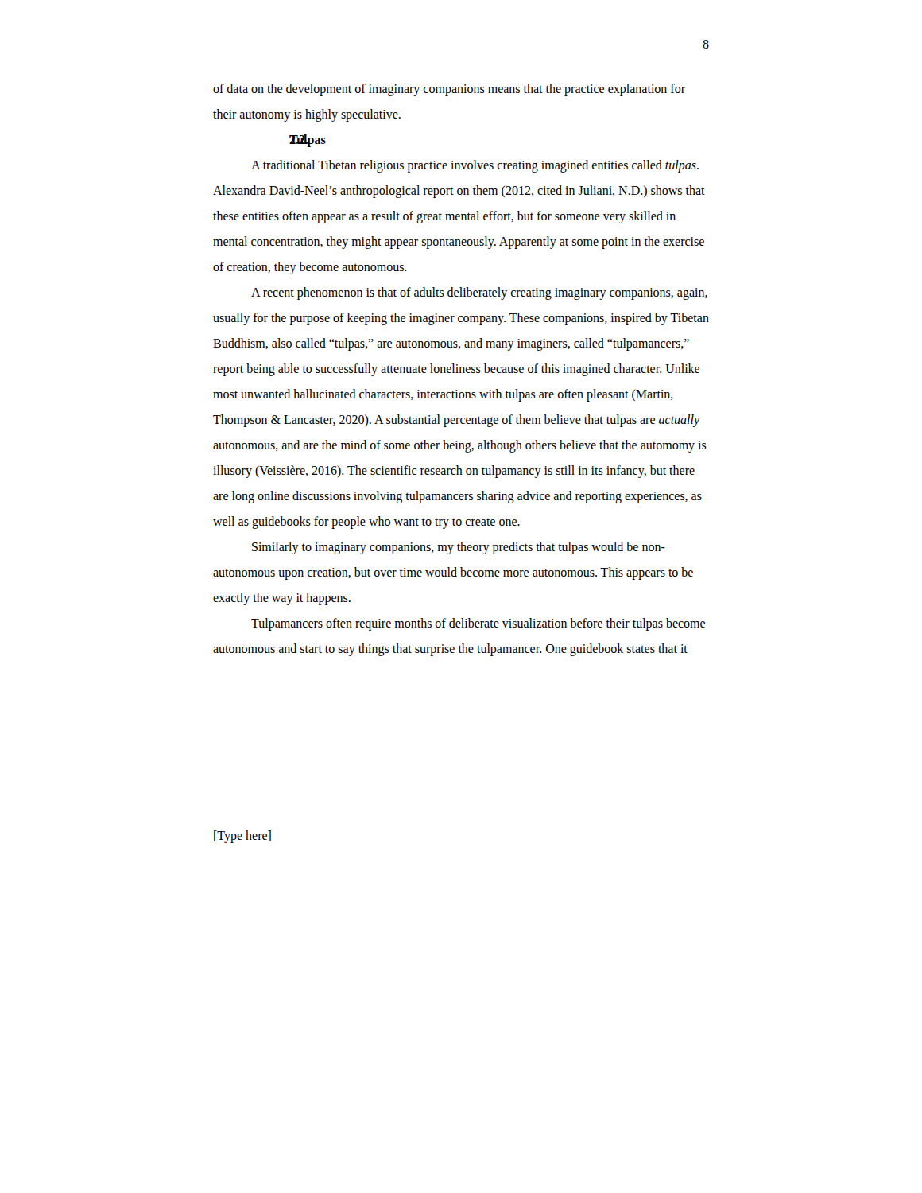8
of data on the development of imaginary companions means that the practice explanation for their autonomy is highly speculative.
2.2. Tulpas
A traditional Tibetan religious practice involves creating imagined entities called tulpas. Alexandra David-Neel’s anthropological report on them (2012, cited in Juliani, N.D.) shows that these entities often appear as a result of great mental effort, but for someone very skilled in mental concentration, they might appear spontaneously. Apparently at some point in the exercise of creation, they become autonomous.
A recent phenomenon is that of adults deliberately creating imaginary companions, again, usually for the purpose of keeping the imaginer company. These companions, inspired by Tibetan Buddhism, also called “tulpas,” are autonomous, and many imaginers, called “tulpamancers,” report being able to successfully attenuate loneliness because of this imagined character. Unlike most unwanted hallucinated characters, interactions with tulpas are often pleasant (Martin, Thompson & Lancaster, 2020). A substantial percentage of them believe that tulpas are actually autonomous, and are the mind of some other being, although others believe that the automomy is illusory (Veissière, 2016). The scientific research on tulpamancy is still in its infancy, but there are long online discussions involving tulpamancers sharing advice and reporting experiences, as well as guidebooks for people who want to try to create one.
Similarly to imaginary companions, my theory predicts that tulpas would be non-autonomous upon creation, but over time would become more autonomous. This appears to be exactly the way it happens.
Tulpamancers often require months of deliberate visualization before their tulpas become autonomous and start to say things that surprise the tulpamancer. One guidebook states that it
[Type here]